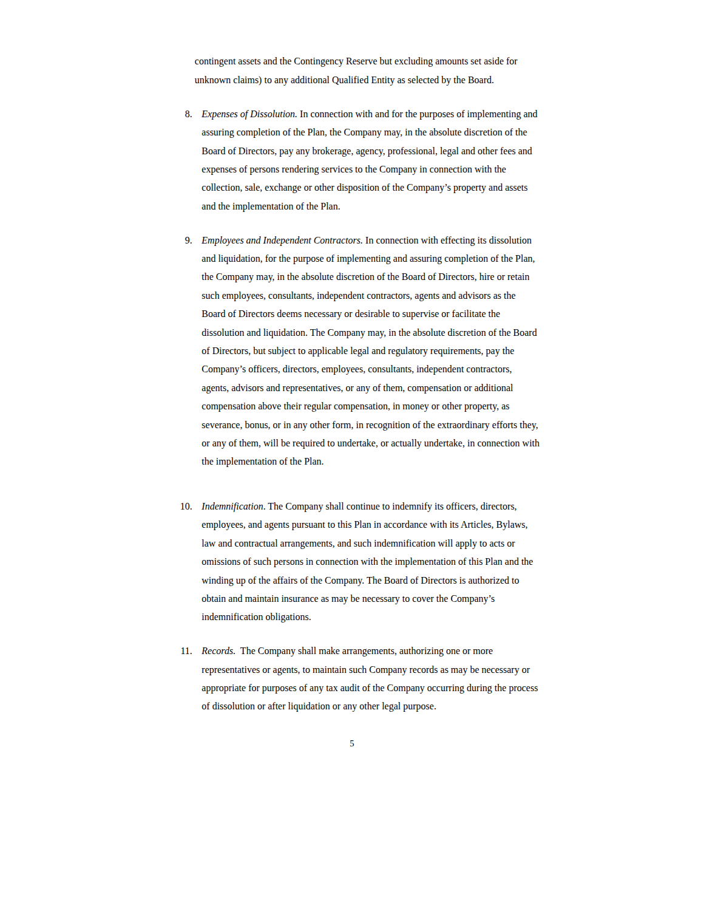contingent assets and the Contingency Reserve but excluding amounts set aside for unknown claims) to any additional Qualified Entity as selected by the Board.
Expenses of Dissolution. In connection with and for the purposes of implementing and assuring completion of the Plan, the Company may, in the absolute discretion of the Board of Directors, pay any brokerage, agency, professional, legal and other fees and expenses of persons rendering services to the Company in connection with the collection, sale, exchange or other disposition of the Company’s property and assets and the implementation of the Plan.
Employees and Independent Contractors. In connection with effecting its dissolution and liquidation, for the purpose of implementing and assuring completion of the Plan, the Company may, in the absolute discretion of the Board of Directors, hire or retain such employees, consultants, independent contractors, agents and advisors as the Board of Directors deems necessary or desirable to supervise or facilitate the dissolution and liquidation. The Company may, in the absolute discretion of the Board of Directors, but subject to applicable legal and regulatory requirements, pay the Company’s officers, directors, employees, consultants, independent contractors, agents, advisors and representatives, or any of them, compensation or additional compensation above their regular compensation, in money or other property, as severance, bonus, or in any other form, in recognition of the extraordinary efforts they, or any of them, will be required to undertake, or actually undertake, in connection with the implementation of the Plan.
Indemnification. The Company shall continue to indemnify its officers, directors, employees, and agents pursuant to this Plan in accordance with its Articles, Bylaws, law and contractual arrangements, and such indemnification will apply to acts or omissions of such persons in connection with the implementation of this Plan and the winding up of the affairs of the Company. The Board of Directors is authorized to obtain and maintain insurance as may be necessary to cover the Company’s indemnification obligations.
Records. The Company shall make arrangements, authorizing one or more representatives or agents, to maintain such Company records as may be necessary or appropriate for purposes of any tax audit of the Company occurring during the process of dissolution or after liquidation or any other legal purpose.
5